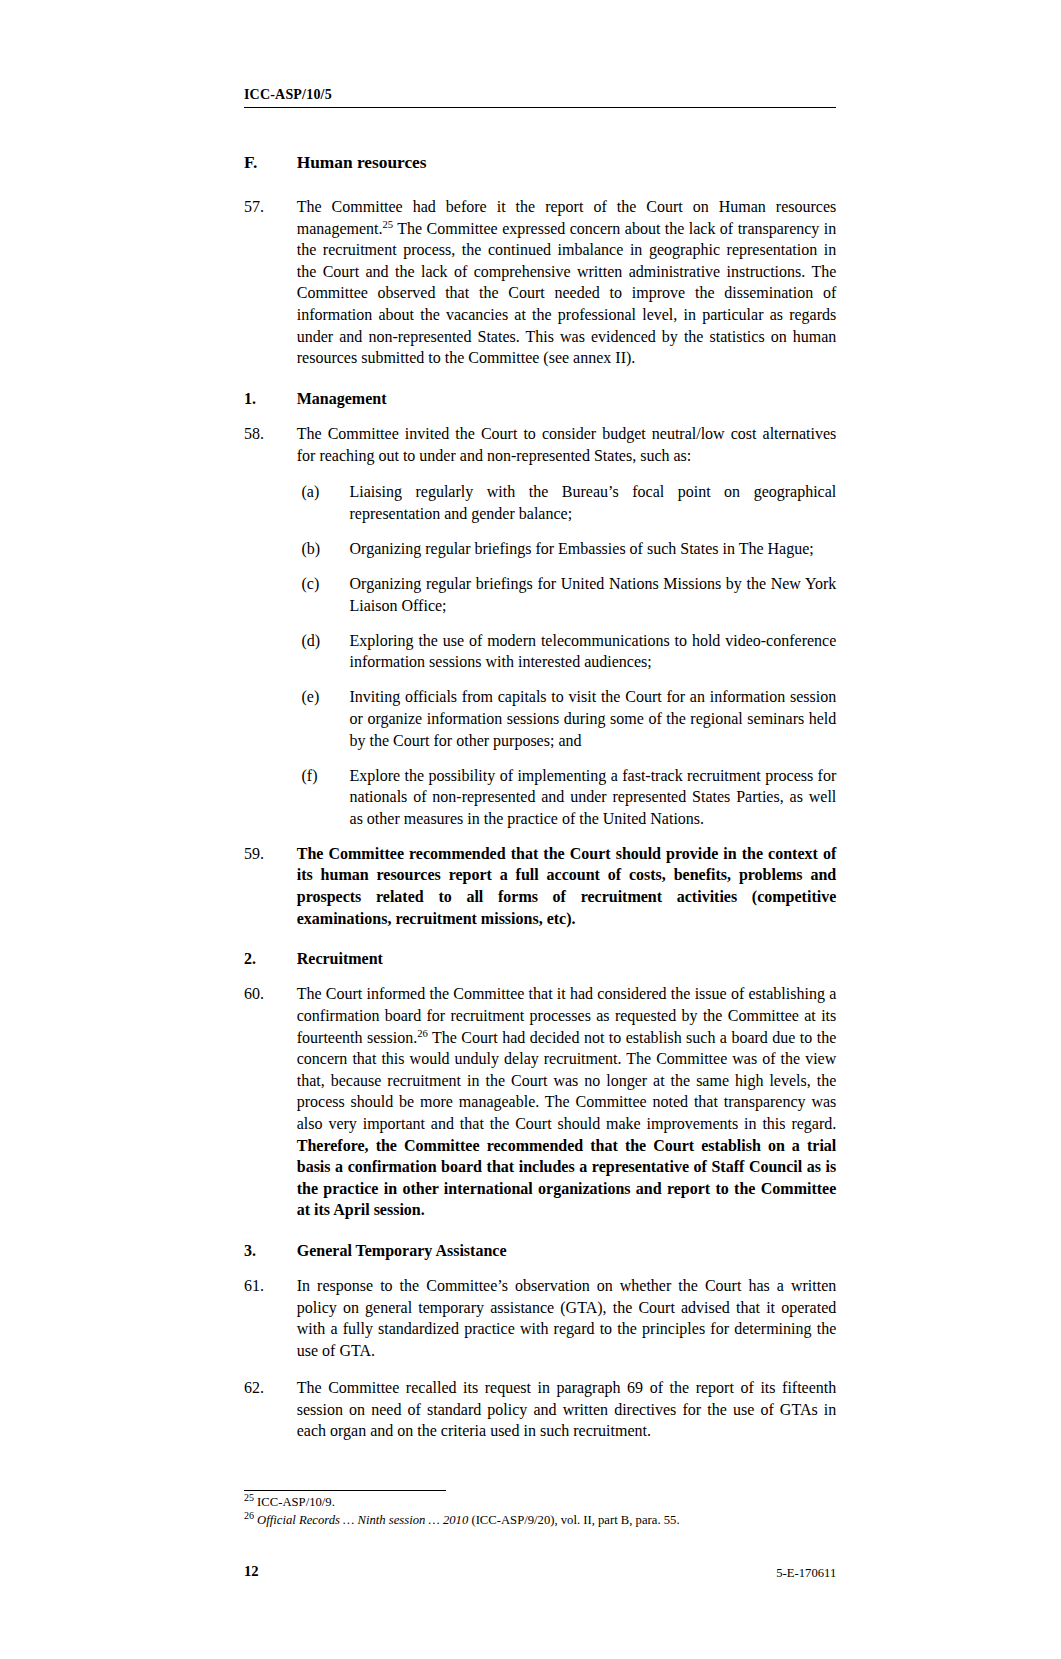ICC-ASP/10/5
F.
Human resources
57.
The Committee had before it the report of the Court on Human resources management.25 The Committee expressed concern about the lack of transparency in the recruitment process, the continued imbalance in geographic representation in the Court and the lack of comprehensive written administrative instructions. The Committee observed that the Court needed to improve the dissemination of information about the vacancies at the professional level, in particular as regards under and non-represented States. This was evidenced by the statistics on human resources submitted to the Committee (see annex II).
1.
Management
58.
The Committee invited the Court to consider budget neutral/low cost alternatives for reaching out to under and non-represented States, such as:
(a)
Liaising regularly with the Bureau’s focal point on geographical representation and gender balance;
(b)
Organizing regular briefings for Embassies of such States in The Hague;
(c)
Organizing regular briefings for United Nations Missions by the New York Liaison Office;
(d)
Exploring the use of modern telecommunications to hold video-conference information sessions with interested audiences;
(e)
Inviting officials from capitals to visit the Court for an information session or organize information sessions during some of the regional seminars held by the Court for other purposes; and
(f)
Explore the possibility of implementing a fast-track recruitment process for nationals of non-represented and under represented States Parties, as well as other measures in the practice of the United Nations.
59.
The Committee recommended that the Court should provide in the context of its human resources report a full account of costs, benefits, problems and prospects related to all forms of recruitment activities (competitive examinations, recruitment missions, etc).
2.
Recruitment
60.
The Court informed the Committee that it had considered the issue of establishing a confirmation board for recruitment processes as requested by the Committee at its fourteenth session.26 The Court had decided not to establish such a board due to the concern that this would unduly delay recruitment. The Committee was of the view that, because recruitment in the Court was no longer at the same high levels, the process should be more manageable. The Committee noted that transparency was also very important and that the Court should make improvements in this regard. Therefore, the Committee recommended that the Court establish on a trial basis a confirmation board that includes a representative of Staff Council as is the practice in other international organizations and report to the Committee at its April session.
3.
General Temporary Assistance
61.
In response to the Committee’s observation on whether the Court has a written policy on general temporary assistance (GTA), the Court advised that it operated with a fully standardized practice with regard to the principles for determining the use of GTA.
62.
The Committee recalled its request in paragraph 69 of the report of its fifteenth session on need of standard policy and written directives for the use of GTAs in each organ and on the criteria used in such recruitment.
25 ICC-ASP/10/9.
26 Official Records … Ninth session … 2010 (ICC-ASP/9/20), vol. II, part B, para. 55.
12
5-E-170611